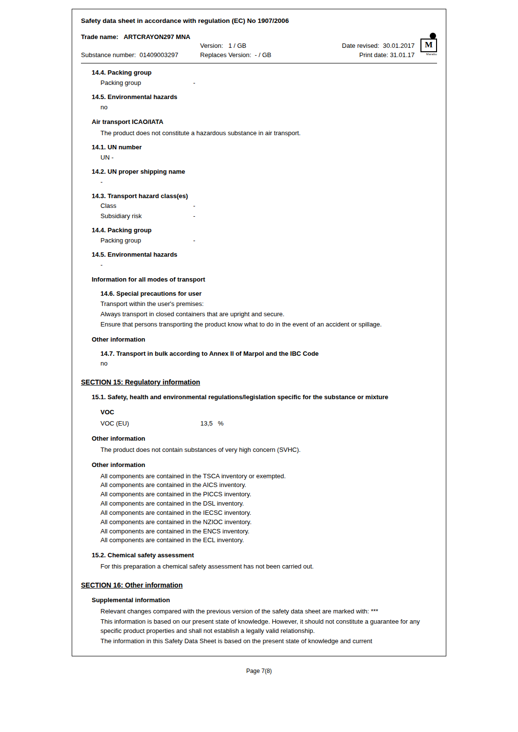Safety data sheet in accordance with regulation (EC) No 1907/2006
| Trade name: ARTCRAYON297 MNA | | | M Marabu |
| | Version: 1 / GB | Date revised: 30.01.2017 |
| Substance number: 01409003297 | Replaces Version: - / GB | Print date: 31.01.17 |
14.4. Packing group
Packing group-
14.5. Environmental hazards
no
Air transport ICAO/IATA
The product does not constitute a hazardous substance in air transport.
14.1. UN number
UN -
14.2. UN proper shipping name
-
14.3. Transport hazard class(es)
Class-
Subsidiary risk-
14.4. Packing group
Packing group-
14.5. Environmental hazards
-
Information for all modes of transport
14.6. Special precautions for user
Transport within the user's premises:
Always transport in closed containers that are upright and secure.
Ensure that persons transporting the product know what to do in the event of an accident or spillage.
Other information
14.7. Transport in bulk according to Annex II of Marpol and the IBC Code
no
SECTION 15: Regulatory information
15.1. Safety, health and environmental regulations/legislation specific for the substance or mixture
VOC
VOC (EU) 13,5 %
Other information
The product does not contain substances of very high concern (SVHC).
Other information
All components are contained in the TSCA inventory or exempted.
All components are contained in the AICS inventory.
All components are contained in the PICCS inventory.
All components are contained in the DSL inventory.
All components are contained in the IECSC inventory.
All components are contained in the NZIOC inventory.
All components are contained in the ENCS inventory.
All components are contained in the ECL inventory.
15.2. Chemical safety assessment
For this preparation a chemical safety assessment has not been carried out.
SECTION 16: Other information
Supplemental information
Relevant changes compared with the previous version of the safety data sheet are marked with: ***
This information is based on our present state of knowledge. However, it should not constitute a guarantee for any specific product properties and shall not establish a legally valid relationship.
The information in this Safety Data Sheet is based on the present state of knowledge and current
Page 7(8)